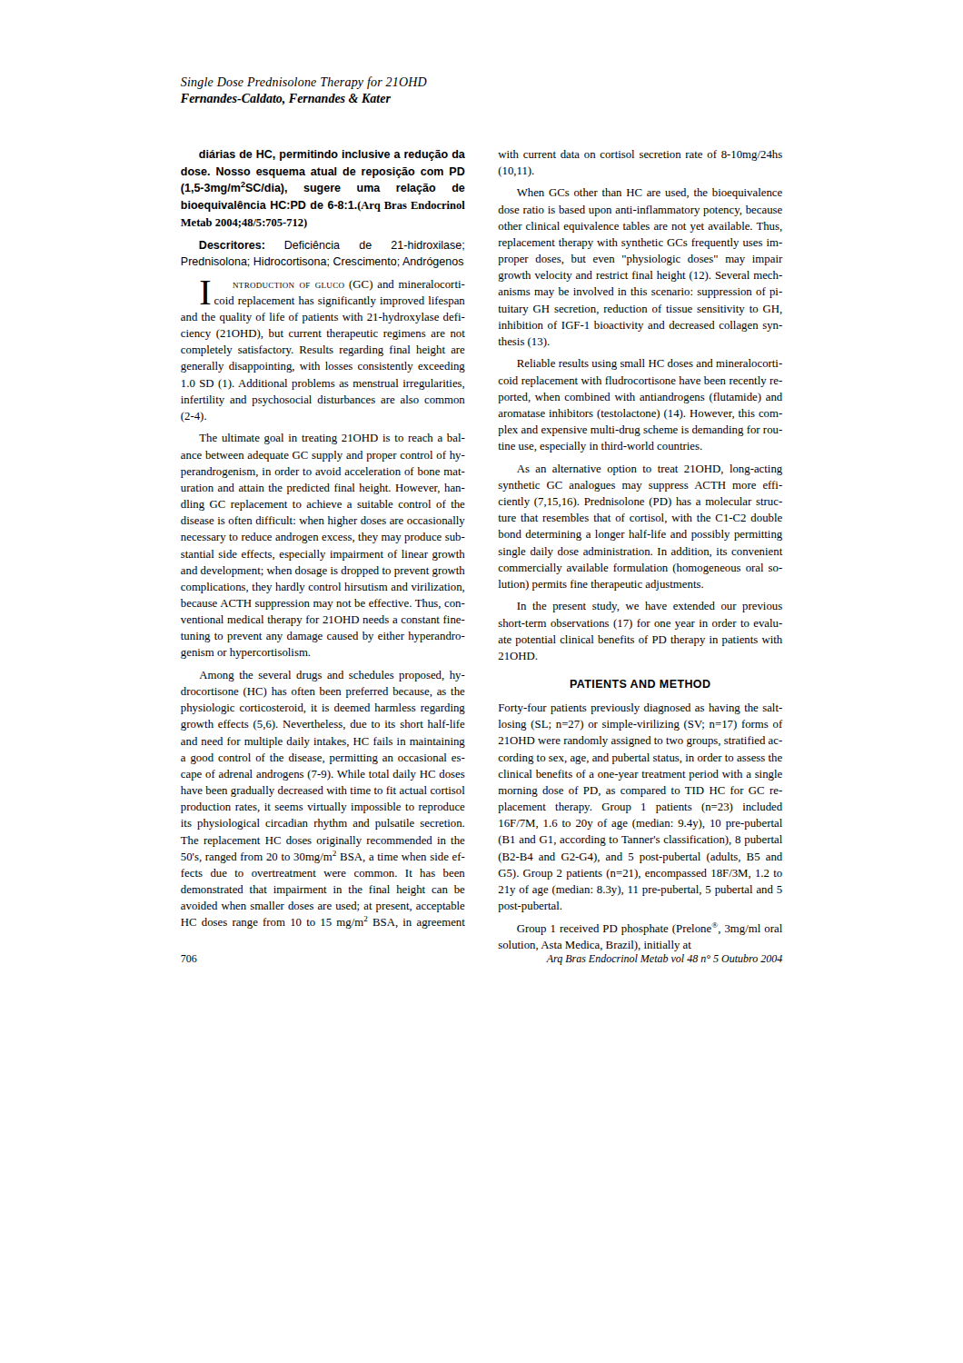Single Dose Prednisolone Therapy for 21OHD
Fernandes-Caldato, Fernandes & Kater
diárias de HC, permitindo inclusive a redução da dose. Nosso esquema atual de reposição com PD (1,5-3mg/m2SC/dia), sugere uma relação de bioequivalência HC:PD de 6-8:1.(Arq Bras Endocrinol Metab 2004;48/5:705-712)
Descritores: Deficiência de 21-hidroxilase; Prednisolona; Hidrocortisona; Crescimento; Andrógenos
Introduction of gluco (GC) and mineralocorticoid replacement has significantly improved lifespan and the quality of life of patients with 21-hydroxylase deficiency (21OHD), but current therapeutic regimens are not completely satisfactory. Results regarding final height are generally disappointing, with losses consistently exceeding 1.0 SD (1). Additional problems as menstrual irregularities, infertility and psychosocial disturbances are also common (2-4).
The ultimate goal in treating 21OHD is to reach a balance between adequate GC supply and proper control of hyperandrogenism, in order to avoid acceleration of bone maturation and attain the predicted final height. However, handling GC replacement to achieve a suitable control of the disease is often difficult: when higher doses are occasionally necessary to reduce androgen excess, they may produce substantial side effects, especially impairment of linear growth and development; when dosage is dropped to prevent growth complications, they hardly control hirsutism and virilization, because ACTH suppression may not be effective. Thus, conventional medical therapy for 21OHD needs a constant fine-tuning to prevent any damage caused by either hyperandrogenism or hypercortisolism.
Among the several drugs and schedules proposed, hydrocortisone (HC) has often been preferred because, as the physiologic corticosteroid, it is deemed harmless regarding growth effects (5,6). Nevertheless, due to its short half-life and need for multiple daily intakes, HC fails in maintaining a good control of the disease, permitting an occasional escape of adrenal androgens (7-9). While total daily HC doses have been gradually decreased with time to fit actual cortisol production rates, it seems virtually impossible to reproduce its physiological circadian rhythm and pulsatile secretion. The replacement HC doses originally recommended in the 50's, ranged from 20 to 30mg/m2 BSA, a time when side effects due to overtreatment were common. It has been demonstrated that impairment in the final height can be avoided when smaller doses are used; at present, acceptable HC doses range from 10 to 15 mg/m2 BSA, in agreement with current data on cortisol secretion rate of 8-10mg/24hs (10,11).
When GCs other than HC are used, the bioequivalence dose ratio is based upon anti-inflammatory potency, because other clinical equivalence tables are not yet available. Thus, replacement therapy with synthetic GCs frequently uses improper doses, but even "physiologic doses" may impair growth velocity and restrict final height (12). Several mechanisms may be involved in this scenario: suppression of pituitary GH secretion, reduction of tissue sensitivity to GH, inhibition of IGF-1 bioactivity and decreased collagen synthesis (13).
Reliable results using small HC doses and mineralocorticoid replacement with fludrocortisone have been recently reported, when combined with antiandrogens (flutamide) and aromatase inhibitors (testolactone) (14). However, this complex and expensive multi-drug scheme is demanding for routine use, especially in third-world countries.
As an alternative option to treat 21OHD, long-acting synthetic GC analogues may suppress ACTH more efficiently (7,15,16). Prednisolone (PD) has a molecular structure that resembles that of cortisol, with the C1-C2 double bond determining a longer half-life and possibly permitting single daily dose administration. In addition, its convenient commercially available formulation (homogeneous oral solution) permits fine therapeutic adjustments.
In the present study, we have extended our previous short-term observations (17) for one year in order to evaluate potential clinical benefits of PD therapy in patients with 21OHD.
Patients and Method
Forty-four patients previously diagnosed as having the salt-losing (SL; n=27) or simple-virilizing (SV; n=17) forms of 21OHD were randomly assigned to two groups, stratified according to sex, age, and pubertal status, in order to assess the clinical benefits of a one-year treatment period with a single morning dose of PD, as compared to TID HC for GC replacement therapy. Group 1 patients (n=23) included 16F/7M, 1.6 to 20y of age (median: 9.4y), 10 pre-pubertal (B1 and G1, according to Tanner's classification), 8 pubertal (B2-B4 and G2-G4), and 5 post-pubertal (adults, B5 and G5). Group 2 patients (n=21), encompassed 18F/3M, 1.2 to 21y of age (median: 8.3y), 11 pre-pubertal, 5 pubertal and 5 post-pubertal.
Group 1 received PD phosphate (Prelone®, 3mg/ml oral solution, Asta Medica, Brazil), initially at
706
Arq Bras Endocrinol Metab vol 48 n° 5 Outubro 2004